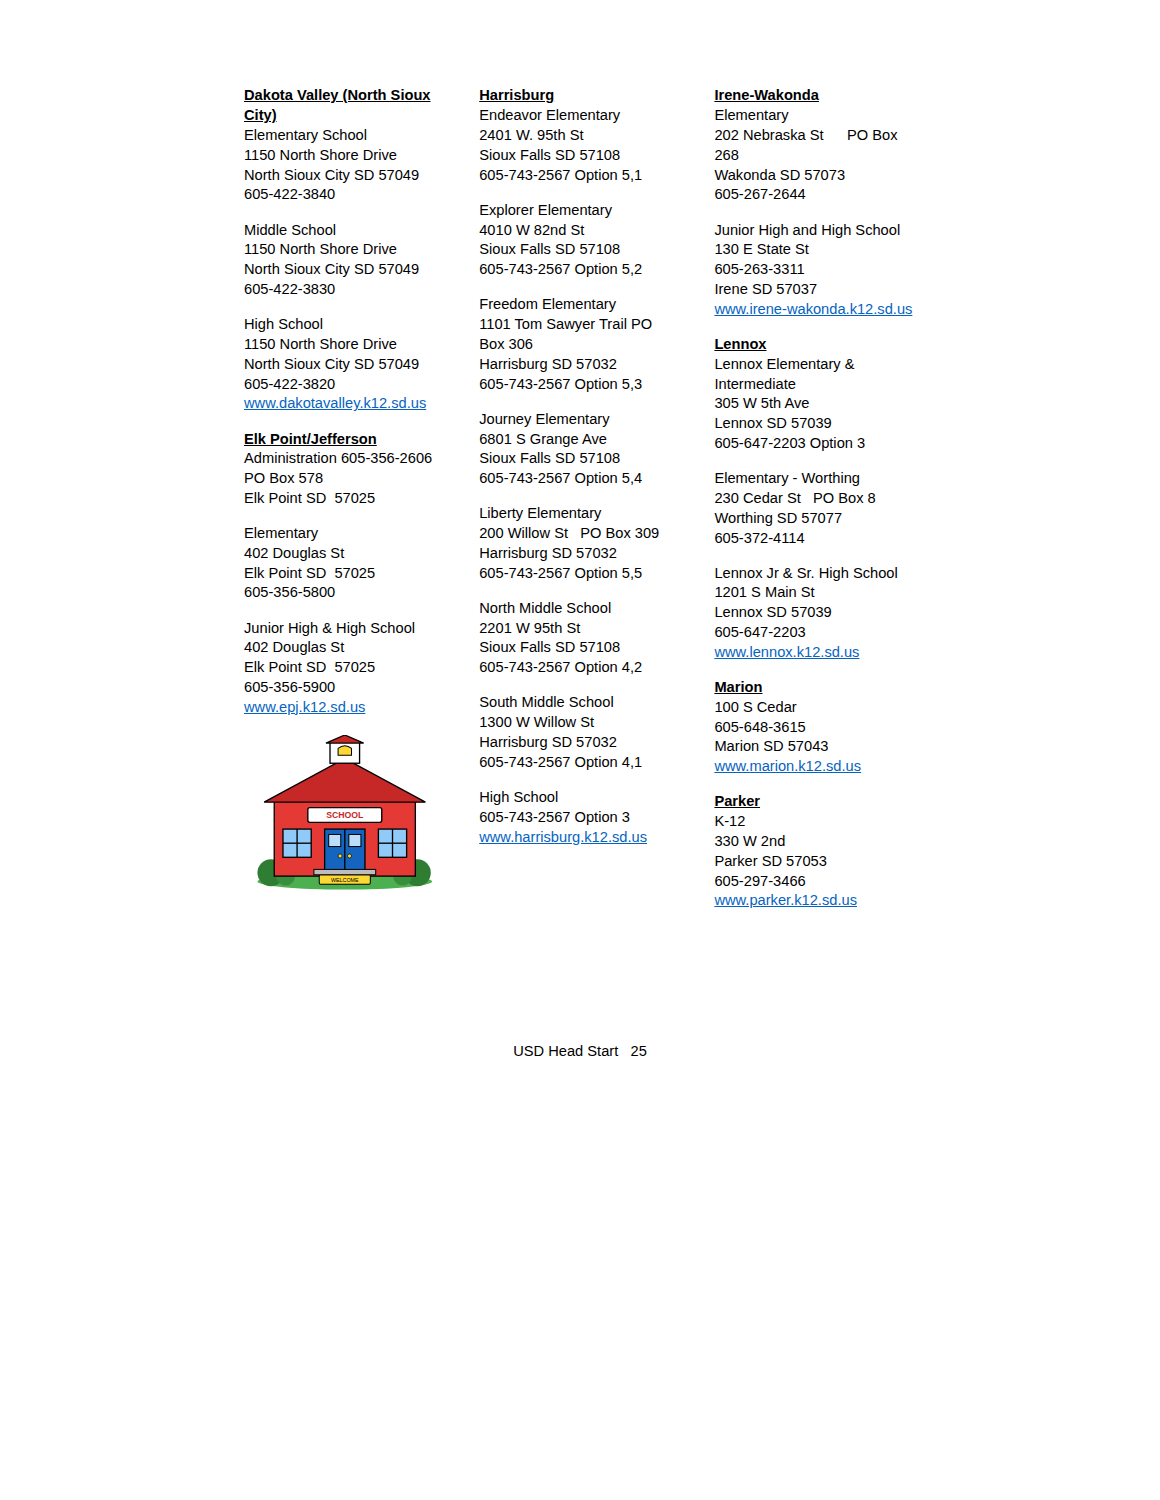Dakota Valley (North Sioux City)
Elementary School
1150 North Shore Drive
North Sioux City SD 57049
605-422-3840
Middle School
1150 North Shore Drive
North Sioux City SD 57049
605-422-3830
High School
1150 North Shore Drive
North Sioux City SD 57049
605-422-3820
www.dakotavalley.k12.sd.us
Elk Point/Jefferson
Administration 605-356-2606
PO Box 578
Elk Point SD 57025
Elementary
402 Douglas St
Elk Point SD 57025
605-356-5800
Junior High & High School
402 Douglas St
Elk Point SD 57025
605-356-5900
www.epj.k12.sd.us
SCHOOL WELCOME
Harrisburg
Endeavor Elementary
2401 W. 95th St
Sioux Falls SD 57108
605-743-2567 Option 5,1
Explorer Elementary
4010 W 82nd St
Sioux Falls SD 57108
605-743-2567 Option 5,2
Freedom Elementary
1101 Tom Sawyer Trail PO Box 306
Harrisburg SD 57032
605-743-2567 Option 5,3
Journey Elementary
6801 S Grange Ave
Sioux Falls SD 57108
605-743-2567 Option 5,4
Liberty Elementary
200 Willow St PO Box 309
Harrisburg SD 57032
605-743-2567 Option 5,5
North Middle School
2201 W 95th St
Sioux Falls SD 57108
605-743-2567 Option 4,2
South Middle School
1300 W Willow St
Harrisburg SD 57032
605-743-2567 Option 4,1
High School
605-743-2567 Option 3
www.harrisburg.k12.sd.us
Irene-Wakonda
Elementary
202 Nebraska St PO Box 268
Wakonda SD 57073
605-267-2644
Junior High and High School
130 E State St
605-263-3311
Irene SD 57037
www.irene-wakonda.k12.sd.us
Lennox
Lennox Elementary & Intermediate
305 W 5th Ave
Lennox SD 57039
605-647-2203 Option 3
Elementary - Worthing
230 Cedar St PO Box 8
Worthing SD 57077
605-372-4114
Lennox Jr & Sr. High School
1201 S Main St
Lennox SD 57039
605-647-2203
www.lennox.k12.sd.us
Marion
100 S Cedar
605-648-3615
Marion SD 57043
www.marion.k12.sd.us
Parker
K-12
330 W 2nd
Parker SD 57053
605-297-3466
www.parker.k12.sd.us
USD Head Start 25